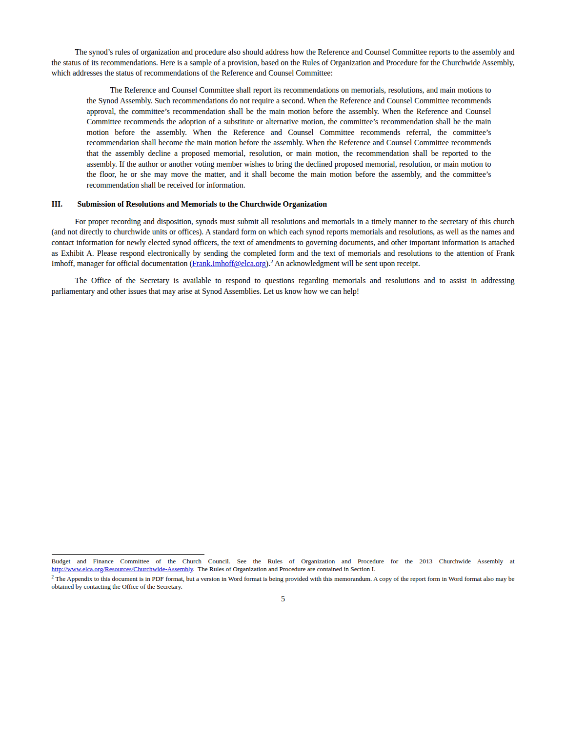The synod’s rules of organization and procedure also should address how the Reference and Counsel Committee reports to the assembly and the status of its recommendations. Here is a sample of a provision, based on the Rules of Organization and Procedure for the Churchwide Assembly, which addresses the status of recommendations of the Reference and Counsel Committee:
The Reference and Counsel Committee shall report its recommendations on memorials, resolutions, and main motions to the Synod Assembly. Such recommendations do not require a second. When the Reference and Counsel Committee recommends approval, the committee’s recommendation shall be the main motion before the assembly. When the Reference and Counsel Committee recommends the adoption of a substitute or alternative motion, the committee’s recommendation shall be the main motion before the assembly. When the Reference and Counsel Committee recommends referral, the committee’s recommendation shall become the main motion before the assembly. When the Reference and Counsel Committee recommends that the assembly decline a proposed memorial, resolution, or main motion, the recommendation shall be reported to the assembly. If the author or another voting member wishes to bring the declined proposed memorial, resolution, or main motion to the floor, he or she may move the matter, and it shall become the main motion before the assembly, and the committee’s recommendation shall be received for information.
III. Submission of Resolutions and Memorials to the Churchwide Organization
For proper recording and disposition, synods must submit all resolutions and memorials in a timely manner to the secretary of this church (and not directly to churchwide units or offices). A standard form on which each synod reports memorials and resolutions, as well as the names and contact information for newly elected synod officers, the text of amendments to governing documents, and other important information is attached as Exhibit A. Please respond electronically by sending the completed form and the text of memorials and resolutions to the attention of Frank Imhoff, manager for official documentation (Frank.Imhoff@elca.org).2 An acknowledgment will be sent upon receipt.
The Office of the Secretary is available to respond to questions regarding memorials and resolutions and to assist in addressing parliamentary and other issues that may arise at Synod Assemblies. Let us know how we can help!
Budget and Finance Committee of the Church Council. See the Rules of Organization and Procedure for the 2013 Churchwide Assembly at http://www.elca.org/Resources/Churchwide-Assembly. The Rules of Organization and Procedure are contained in Section I.
2 The Appendix to this document is in PDF format, but a version in Word format is being provided with this memorandum. A copy of the report form in Word format also may be obtained by contacting the Office of the Secretary.
5